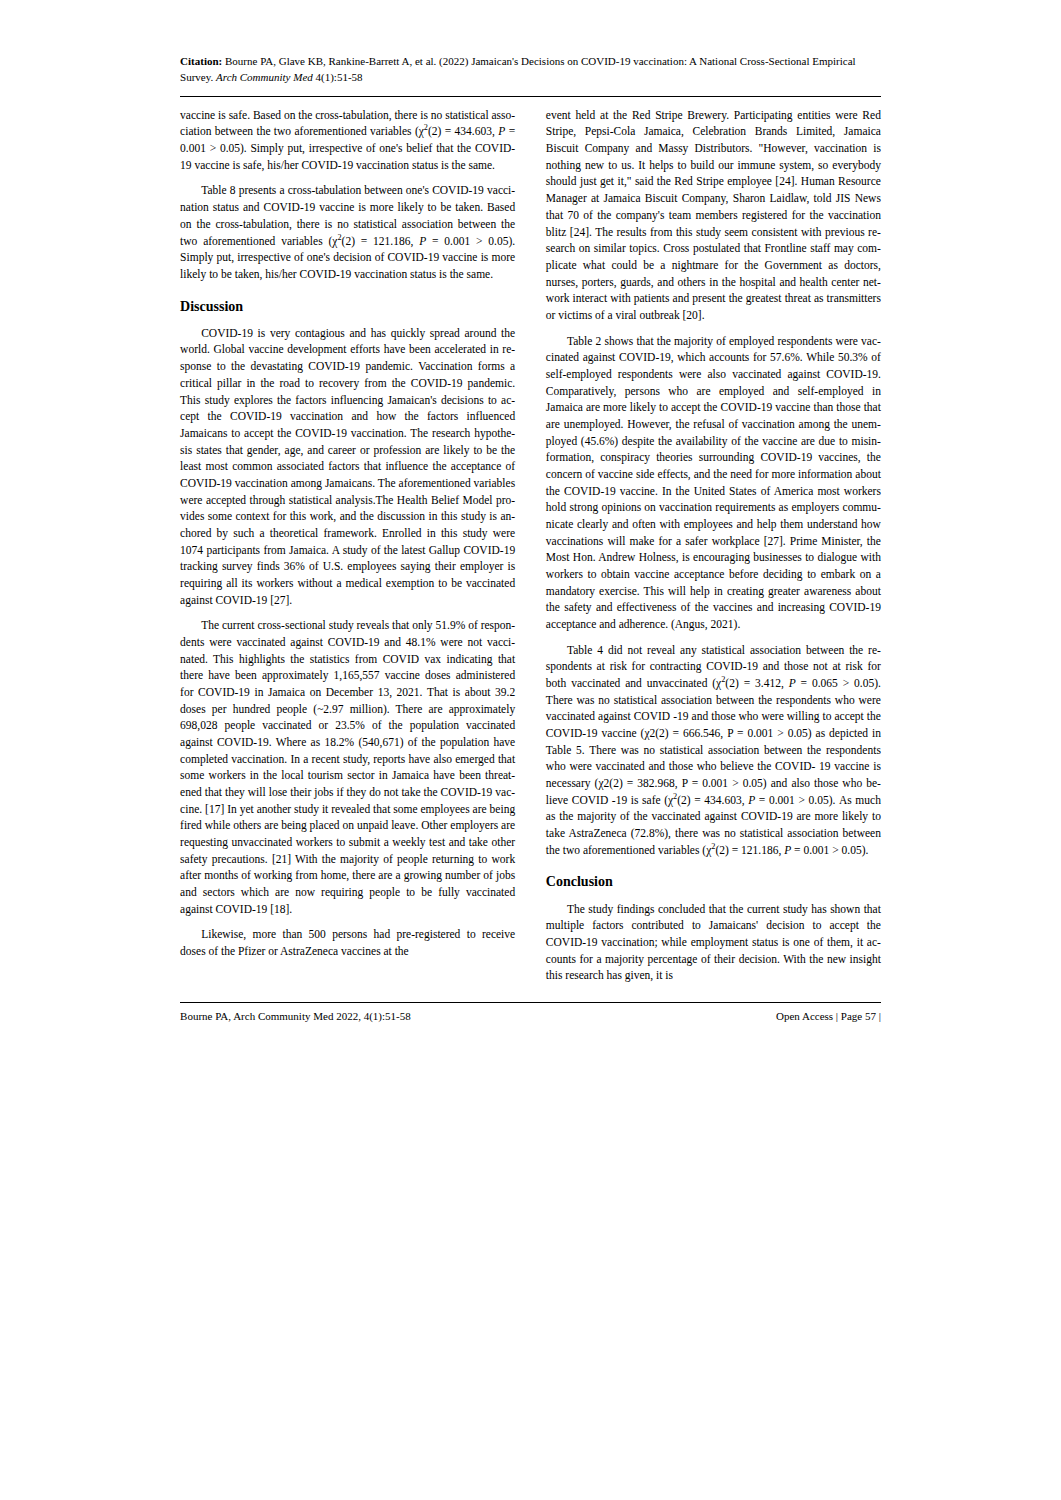Citation: Bourne PA, Glave KB, Rankine-Barrett A, et al. (2022) Jamaican's Decisions on COVID-19 vaccination: A National Cross-Sectional Empirical Survey. Arch Community Med 4(1):51-58
vaccine is safe. Based on the cross-tabulation, there is no statistical association between the two aforementioned variables (χ2(2) = 434.603, P = 0.001 > 0.05). Simply put, irrespective of one's belief that the COVID-19 vaccine is safe, his/her COVID-19 vaccination status is the same.
Table 8 presents a cross-tabulation between one's COVID-19 vaccination status and COVID-19 vaccine is more likely to be taken. Based on the cross-tabulation, there is no statistical association between the two aforementioned variables (χ2(2) = 121.186, P = 0.001 > 0.05). Simply put, irrespective of one's decision of COVID-19 vaccine is more likely to be taken, his/her COVID-19 vaccination status is the same.
Discussion
COVID-19 is very contagious and has quickly spread around the world. Global vaccine development efforts have been accelerated in response to the devastating COVID-19 pandemic. Vaccination forms a critical pillar in the road to recovery from the COVID-19 pandemic. This study explores the factors influencing Jamaican's decisions to accept the COVID-19 vaccination and how the factors influenced Jamaicans to accept the COVID-19 vaccination. The research hypothesis states that gender, age, and career or profession are likely to be the least most common associated factors that influence the acceptance of COVID-19 vaccination among Jamaicans. The aforementioned variables were accepted through statistical analysis.The Health Belief Model provides some context for this work, and the discussion in this study is anchored by such a theoretical framework. Enrolled in this study were 1074 participants from Jamaica. A study of the latest Gallup COVID-19 tracking survey finds 36% of U.S. employees saying their employer is requiring all its workers without a medical exemption to be vaccinated against COVID-19 [27].
The current cross-sectional study reveals that only 51.9% of respondents were vaccinated against COVID-19 and 48.1% were not vaccinated. This highlights the statistics from COVID vax indicating that there have been approximately 1,165,557 vaccine doses administered for COVID-19 in Jamaica on December 13, 2021. That is about 39.2 doses per hundred people (~2.97 million). There are approximately 698,028 people vaccinated or 23.5% of the population vaccinated against COVID-19. Where as 18.2% (540,671) of the population have completed vaccination. In a recent study, reports have also emerged that some workers in the local tourism sector in Jamaica have been threatened that they will lose their jobs if they do not take the COVID-19 vaccine. [17] In yet another study it revealed that some employees are being fired while others are being placed on unpaid leave. Other employers are requesting unvaccinated workers to submit a weekly test and take other safety precautions. [21] With the majority of people returning to work after months of working from home, there are a growing number of jobs and sectors which are now requiring people to be fully vaccinated against COVID-19 [18].
Likewise, more than 500 persons had pre-registered to receive doses of the Pfizer or AstraZeneca vaccines at the
event held at the Red Stripe Brewery. Participating entities were Red Stripe, Pepsi-Cola Jamaica, Celebration Brands Limited, Jamaica Biscuit Company and Massy Distributors. "However, vaccination is nothing new to us. It helps to build our immune system, so everybody should just get it," said the Red Stripe employee [24]. Human Resource Manager at Jamaica Biscuit Company, Sharon Laidlaw, told JIS News that 70 of the company's team members registered for the vaccination blitz [24]. The results from this study seem consistent with previous research on similar topics. Cross postulated that Frontline staff may complicate what could be a nightmare for the Government as doctors, nurses, porters, guards, and others in the hospital and health center network interact with patients and present the greatest threat as transmitters or victims of a viral outbreak [20].
Table 2 shows that the majority of employed respondents were vaccinated against COVID-19, which accounts for 57.6%. While 50.3% of self-employed respondents were also vaccinated against COVID-19. Comparatively, persons who are employed and self-employed in Jamaica are more likely to accept the COVID-19 vaccine than those that are unemployed. However, the refusal of vaccination among the unemployed (45.6%) despite the availability of the vaccine are due to misinformation, conspiracy theories surrounding COVID-19 vaccines, the concern of vaccine side effects, and the need for more information about the COVID-19 vaccine. In the United States of America most workers hold strong opinions on vaccination requirements as employers communicate clearly and often with employees and help them understand how vaccinations will make for a safer workplace [27]. Prime Minister, the Most Hon. Andrew Holness, is encouraging businesses to dialogue with workers to obtain vaccine acceptance before deciding to embark on a mandatory exercise. This will help in creating greater awareness about the safety and effectiveness of the vaccines and increasing COVID-19 acceptance and adherence. (Angus, 2021).
Table 4 did not reveal any statistical association between the respondents at risk for contracting COVID-19 and those not at risk for both vaccinated and unvaccinated (χ2(2) = 3.412, P = 0.065 > 0.05). There was no statistical association between the respondents who were vaccinated against COVID -19 and those who were willing to accept the COVID-19 vaccine (χ2(2) = 666.546, P = 0.001 > 0.05) as depicted in Table 5. There was no statistical association between the respondents who were vaccinated and those who believe the COVID- 19 vaccine is necessary (χ2(2) = 382.968, P = 0.001 > 0.05) and also those who believe COVID -19 is safe (χ2(2) = 434.603, P = 0.001 > 0.05). As much as the majority of the vaccinated against COVID-19 are more likely to take AstraZeneca (72.8%), there was no statistical association between the two aforementioned variables (χ2(2) = 121.186, P = 0.001 > 0.05).
Conclusion
The study findings concluded that the current study has shown that multiple factors contributed to Jamaicans' decision to accept the COVID-19 vaccination; while employment status is one of them, it accounts for a majority percentage of their decision. With the new insight this research has given, it is
Bourne PA, Arch Community Med 2022, 4(1):51-58
Open Access | Page 57 |